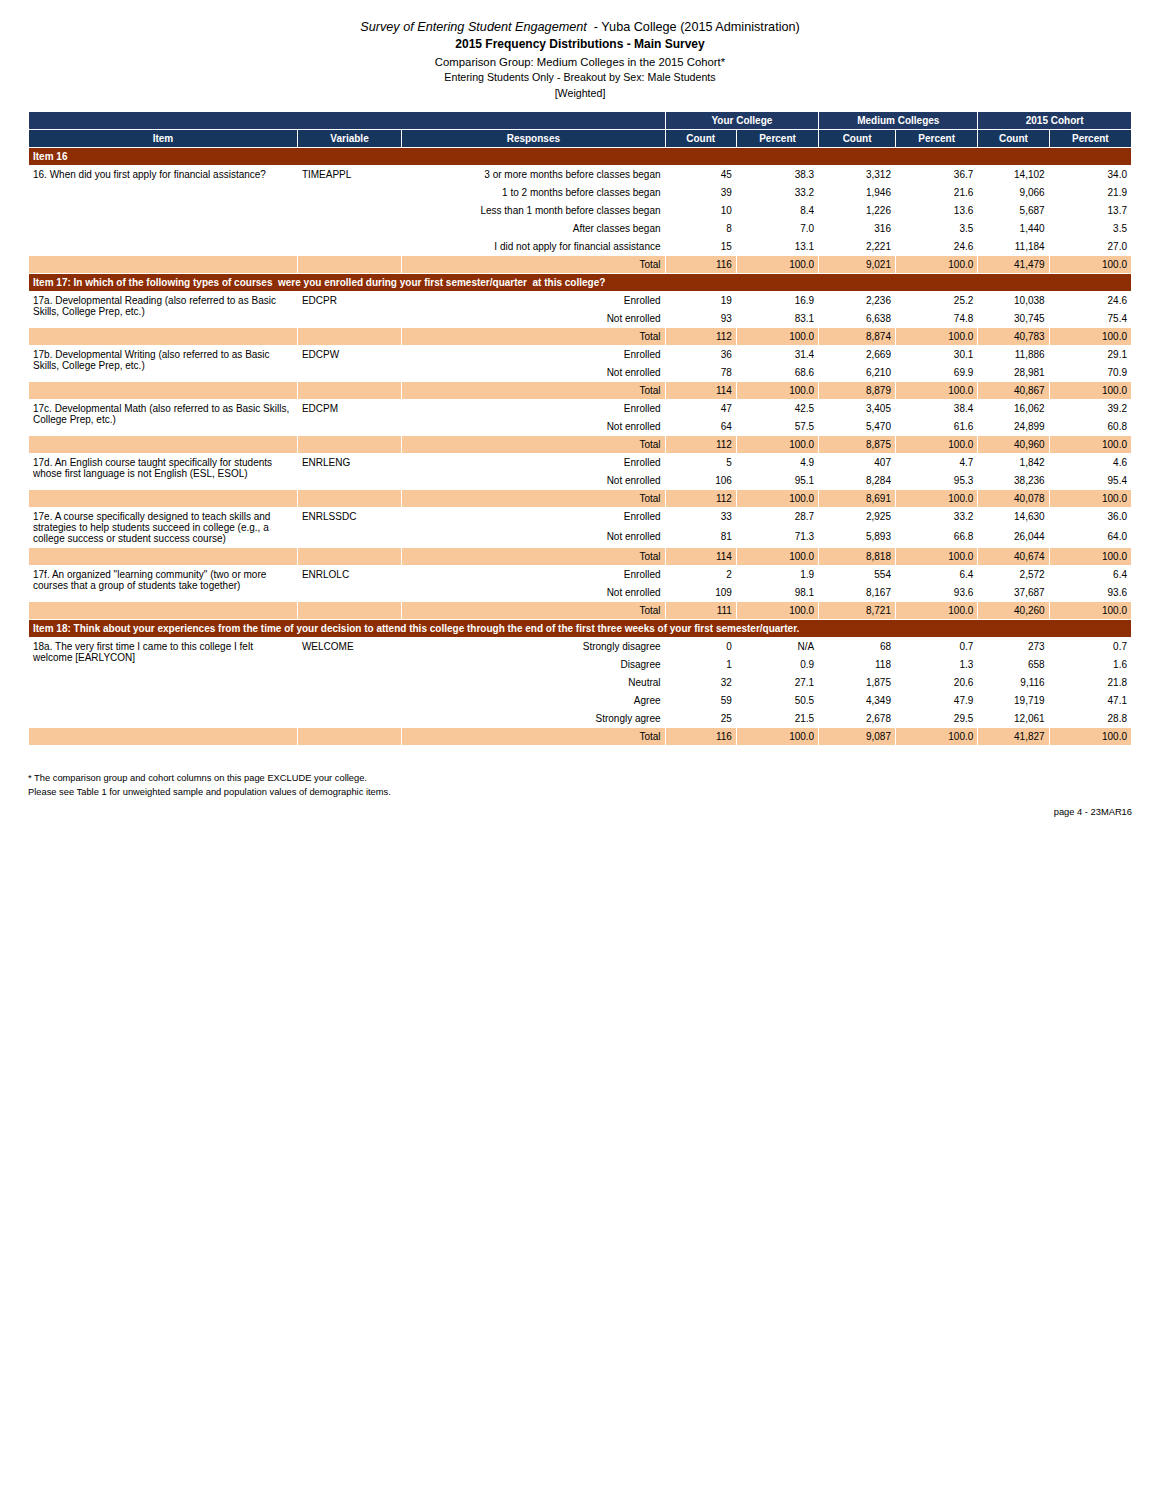Survey of Entering Student Engagement - Yuba College (2015 Administration)
2015 Frequency Distributions - Main Survey
Comparison Group: Medium Colleges in the 2015 Cohort*
Entering Students Only - Breakout by Sex: Male Students
[Weighted]
| | Your College | Medium Colleges | 2015 Cohort |
| Item | Variable | Responses | Count | Percent | Count | Percent | Count | Percent |
| Item 16 |
| 16. When did you first apply for financial assistance? | TIMEAPPL | 3 or more months before classes began | 45 | 38.3 | 3,312 | 36.7 | 14,102 | 34.0 |
| 1 to 2 months before classes began | 39 | 33.2 | 1,946 | 21.6 | 9,066 | 21.9 |
| Less than 1 month before classes began | 10 | 8.4 | 1,226 | 13.6 | 5,687 | 13.7 |
| After classes began | 8 | 7.0 | 316 | 3.5 | 1,440 | 3.5 |
| I did not apply for financial assistance | 15 | 13.1 | 2,221 | 24.6 | 11,184 | 27.0 |
| | | Total | 116 | 100.0 | 9,021 | 100.0 | 41,479 | 100.0 |
| Item 17: In which of the following types of courses were you enrolled during your first semester/quarter at this college? |
| 17a. Developmental Reading (also referred to as Basic Skills, College Prep, etc.) | EDCPR | Enrolled | 19 | 16.9 | 2,236 | 25.2 | 10,038 | 24.6 |
| Not enrolled | 93 | 83.1 | 6,638 | 74.8 | 30,745 | 75.4 |
| | | Total | 112 | 100.0 | 8,874 | 100.0 | 40,783 | 100.0 |
| 17b. Developmental Writing (also referred to as Basic Skills, College Prep, etc.) | EDCPW | Enrolled | 36 | 31.4 | 2,669 | 30.1 | 11,886 | 29.1 |
| Not enrolled | 78 | 68.6 | 6,210 | 69.9 | 28,981 | 70.9 |
| | | Total | 114 | 100.0 | 8,879 | 100.0 | 40,867 | 100.0 |
| 17c. Developmental Math (also referred to as Basic Skills, College Prep, etc.) | EDCPM | Enrolled | 47 | 42.5 | 3,405 | 38.4 | 16,062 | 39.2 |
| Not enrolled | 64 | 57.5 | 5,470 | 61.6 | 24,899 | 60.8 |
| | | Total | 112 | 100.0 | 8,875 | 100.0 | 40,960 | 100.0 |
| 17d. An English course taught specifically for students whose first language is not English (ESL, ESOL) | ENRLENG | Enrolled | 5 | 4.9 | 407 | 4.7 | 1,842 | 4.6 |
| Not enrolled | 106 | 95.1 | 8,284 | 95.3 | 38,236 | 95.4 |
| | | Total | 112 | 100.0 | 8,691 | 100.0 | 40,078 | 100.0 |
| 17e. A course specifically designed to teach skills and strategies to help students succeed in college (e.g., a college success or student success course) | ENRLSSDC | Enrolled | 33 | 28.7 | 2,925 | 33.2 | 14,630 | 36.0 |
| Not enrolled | 81 | 71.3 | 5,893 | 66.8 | 26,044 | 64.0 |
| | | Total | 114 | 100.0 | 8,818 | 100.0 | 40,674 | 100.0 |
| 17f. An organized "learning community" (two or more courses that a group of students take together) | ENRLOLC | Enrolled | 2 | 1.9 | 554 | 6.4 | 2,572 | 6.4 |
| Not enrolled | 109 | 98.1 | 8,167 | 93.6 | 37,687 | 93.6 |
| | | Total | 111 | 100.0 | 8,721 | 100.0 | 40,260 | 100.0 |
| Item 18: Think about your experiences from the time of your decision to attend this college through the end of the first three weeks of your first semester/quarter. |
| 18a. The very first time I came to this college I felt welcome [EARLYCON] | WELCOME | Strongly disagree | 0 | N/A | 68 | 0.7 | 273 | 0.7 |
| Disagree | 1 | 0.9 | 118 | 1.3 | 658 | 1.6 |
| Neutral | 32 | 27.1 | 1,875 | 20.6 | 9,116 | 21.8 |
| Agree | 59 | 50.5 | 4,349 | 47.9 | 19,719 | 47.1 |
| Strongly agree | 25 | 21.5 | 2,678 | 29.5 | 12,061 | 28.8 |
| | | Total | 116 | 100.0 | 9,087 | 100.0 | 41,827 | 100.0 |
* The comparison group and cohort columns on this page EXCLUDE your college.
Please see Table 1 for unweighted sample and population values of demographic items.
page 4 - 23MAR16